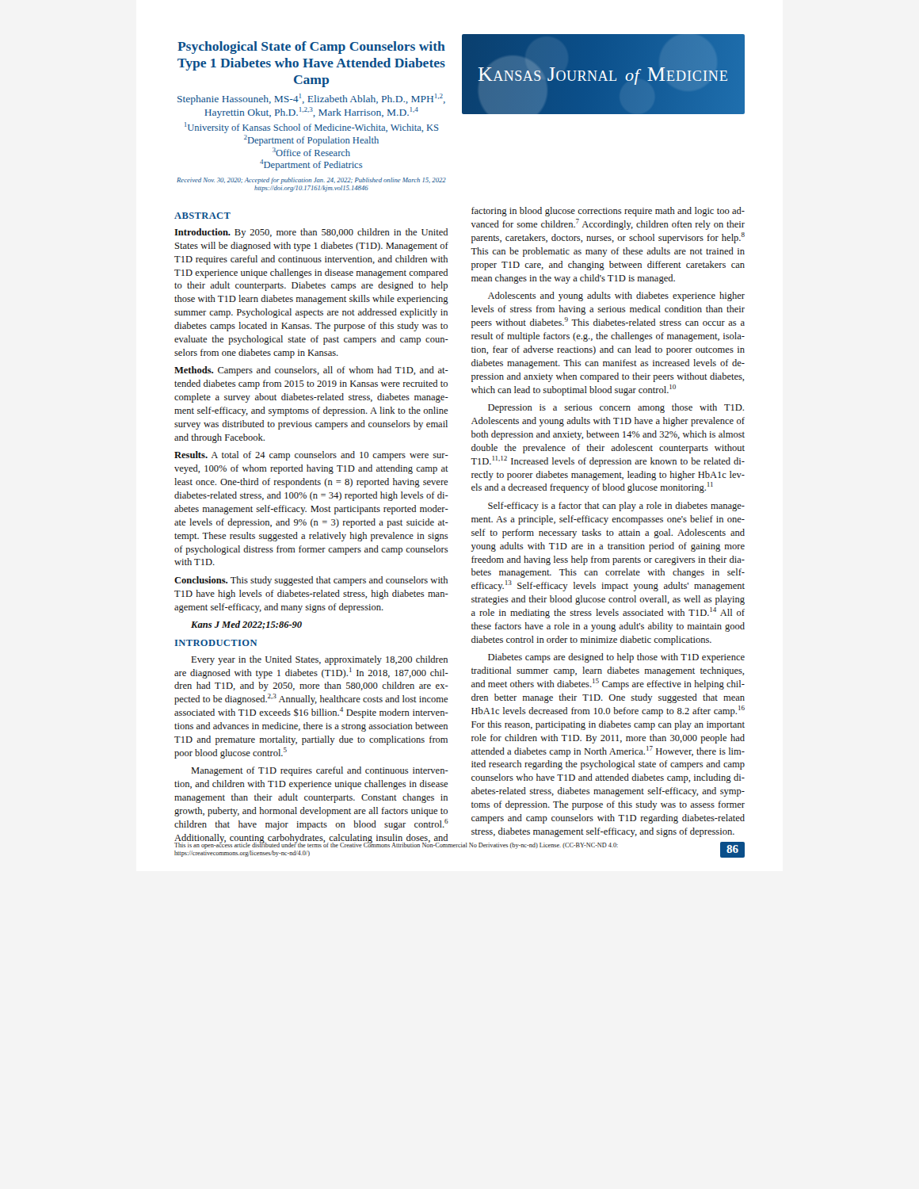Psychological State of Camp Counselors with Type 1 Diabetes who Have Attended Diabetes Camp
Stephanie Hassouneh, MS-41, Elizabeth Ablah, Ph.D., MPH1,2,
Hayrettin Okut, Ph.D.1,2,3, Mark Harrison, M.D.1,4
1University of Kansas School of Medicine-Wichita, Wichita, KS
2Department of Population Health
3Office of Research
4Department of Pediatrics
Received Nov. 30, 2020; Accepted for publication Jan. 24, 2022; Published online March 15, 2022
https://doi.org/10.17161/kjm.vol15.14846
Kansas Journal of Medicine
Abstract
Introduction. By 2050, more than 580,000 children in the United States will be diagnosed with type 1 diabetes (T1D). Management of T1D requires careful and continuous intervention, and children with T1D experience unique challenges in disease management compared to their adult counterparts. Diabetes camps are designed to help those with T1D learn diabetes management skills while experiencing summer camp. Psychological aspects are not addressed explicitly in diabetes camps located in Kansas. The purpose of this study was to evaluate the psychological state of past campers and camp counselors from one diabetes camp in Kansas.
Methods. Campers and counselors, all of whom had T1D, and attended diabetes camp from 2015 to 2019 in Kansas were recruited to complete a survey about diabetes-related stress, diabetes management self-efficacy, and symptoms of depression. A link to the online survey was distributed to previous campers and counselors by email and through Facebook.
Results. A total of 24 camp counselors and 10 campers were surveyed, 100% of whom reported having T1D and attending camp at least once. One-third of respondents (n = 8) reported having severe diabetes-related stress, and 100% (n = 34) reported high levels of diabetes management self-efficacy. Most participants reported moderate levels of depression, and 9% (n = 3) reported a past suicide attempt. These results suggested a relatively high prevalence in signs of psychological distress from former campers and camp counselors with T1D.
Conclusions. This study suggested that campers and counselors with T1D have high levels of diabetes-related stress, high diabetes management self-efficacy, and many signs of depression.
Kans J Med 2022;15:86-90
Introduction
Every year in the United States, approximately 18,200 children are diagnosed with type 1 diabetes (T1D).1 In 2018, 187,000 children had T1D, and by 2050, more than 580,000 children are expected to be diagnosed.2,3 Annually, healthcare costs and lost income associated with T1D exceeds $16 billion.4 Despite modern interventions and advances in medicine, there is a strong association between T1D and premature mortality, partially due to complications from poor blood glucose control.5
Management of T1D requires careful and continuous intervention, and children with T1D experience unique challenges in disease management than their adult counterparts. Constant changes in growth, puberty, and hormonal development are all factors unique to children that have major impacts on blood sugar control.6 Additionally, counting carbohydrates, calculating insulin doses, and factoring in blood glucose corrections require math and logic too advanced for some children.7 Accordingly, children often rely on their parents, caretakers, doctors, nurses, or school supervisors for help.8 This can be problematic as many of these adults are not trained in proper T1D care, and changing between different caretakers can mean changes in the way a child's T1D is managed.
Adolescents and young adults with diabetes experience higher levels of stress from having a serious medical condition than their peers without diabetes.9 This diabetes-related stress can occur as a result of multiple factors (e.g., the challenges of management, isolation, fear of adverse reactions) and can lead to poorer outcomes in diabetes management. This can manifest as increased levels of depression and anxiety when compared to their peers without diabetes, which can lead to suboptimal blood sugar control.10
Depression is a serious concern among those with T1D. Adolescents and young adults with T1D have a higher prevalence of both depression and anxiety, between 14% and 32%, which is almost double the prevalence of their adolescent counterparts without T1D.11,12 Increased levels of depression are known to be related directly to poorer diabetes management, leading to higher HbA1c levels and a decreased frequency of blood glucose monitoring.11
Self-efficacy is a factor that can play a role in diabetes management. As a principle, self-efficacy encompasses one's belief in oneself to perform necessary tasks to attain a goal. Adolescents and young adults with T1D are in a transition period of gaining more freedom and having less help from parents or caregivers in their diabetes management. This can correlate with changes in self-efficacy.13 Self-efficacy levels impact young adults' management strategies and their blood glucose control overall, as well as playing a role in mediating the stress levels associated with T1D.14 All of these factors have a role in a young adult's ability to maintain good diabetes control in order to minimize diabetic complications.
Diabetes camps are designed to help those with T1D experience traditional summer camp, learn diabetes management techniques, and meet others with diabetes.15 Camps are effective in helping children better manage their T1D. One study suggested that mean HbA1c levels decreased from 10.0 before camp to 8.2 after camp.16 For this reason, participating in diabetes camp can play an important role for children with T1D. By 2011, more than 30,000 people had attended a diabetes camp in North America.17 However, there is limited research regarding the psychological state of campers and camp counselors who have T1D and attended diabetes camp, including diabetes-related stress, diabetes management self-efficacy, and symptoms of depression. The purpose of this study was to assess former campers and camp counselors with T1D regarding diabetes-related stress, diabetes management self-efficacy, and signs of depression.
This is an open-access article distributed under the terms of the Creative Commons Attribution Non-Commercial No Derivatives (by-nc-nd) License. (CC-BY-NC-ND 4.0: https://creativecommons.org/licenses/by-nc-nd/4.0/)
86